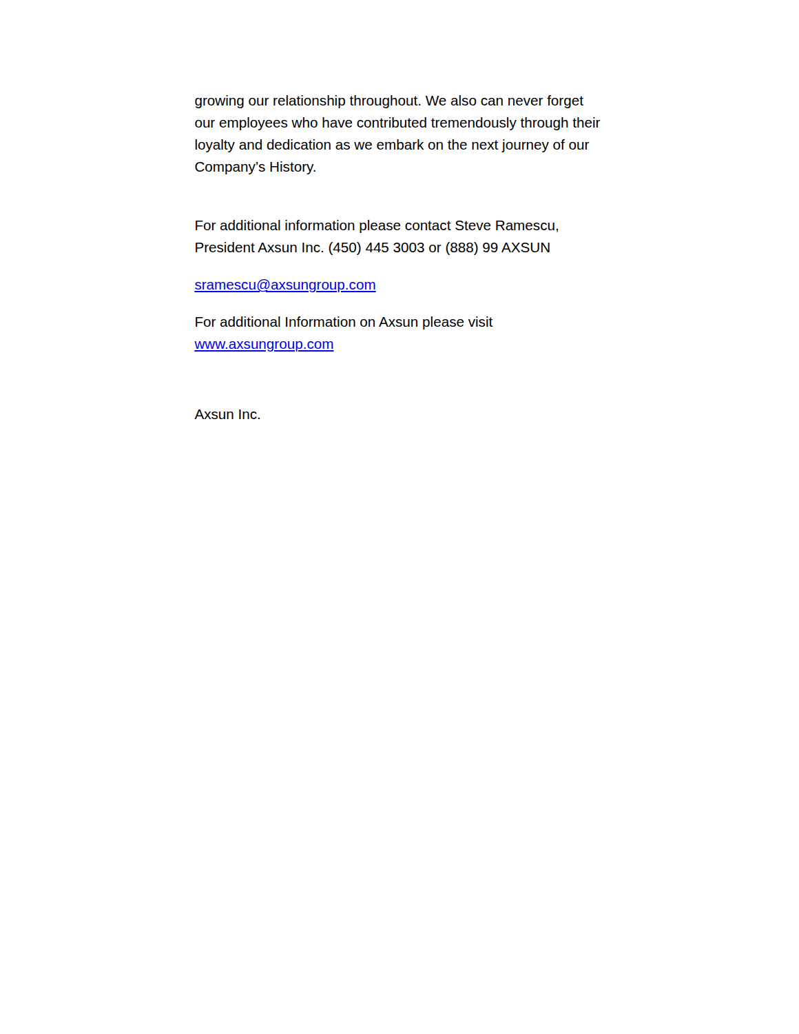growing our relationship throughout. We also can never forget our employees who have contributed tremendously through their loyalty and dedication as we embark on the next journey of our Company’s History.
For additional information please contact Steve Ramescu, President Axsun Inc. (450) 445 3003 or (888) 99 AXSUN
sramescu@axsungroup.com
For additional Information on Axsun please visit www.axsungroup.com
Axsun Inc.